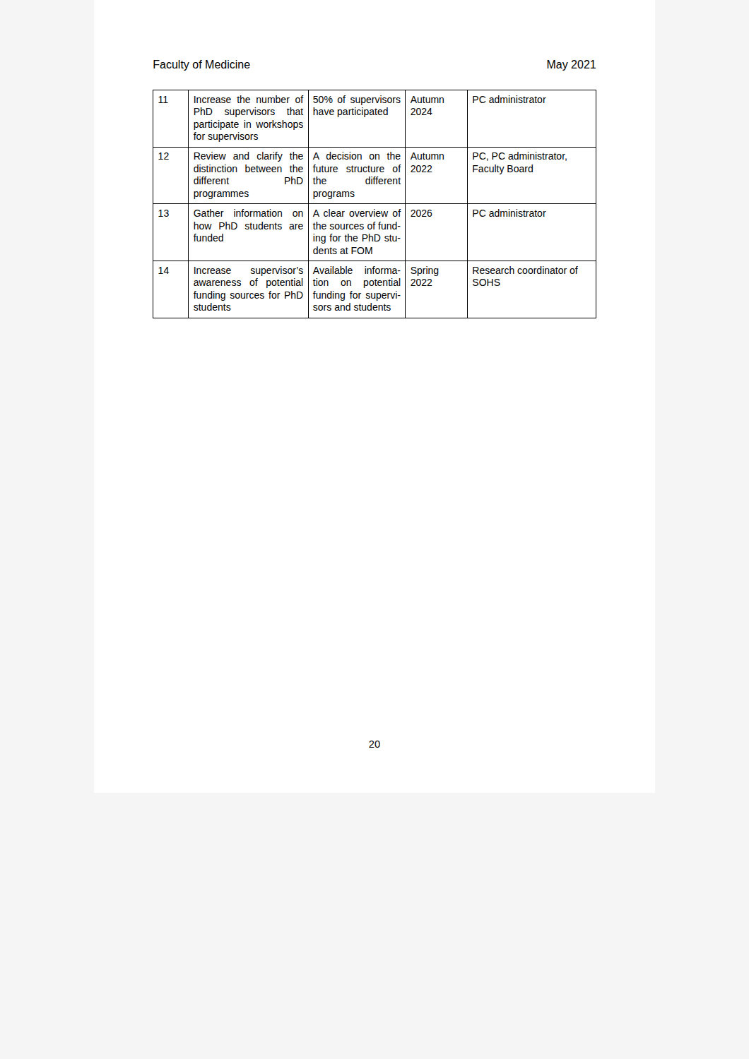Faculty of Medicine May 2021
| 11 | Increase the number of PhD supervisors that participate in workshops for supervisors | 50% of supervisors have participated | Autumn 2024 | PC administrator |
| 12 | Review and clarify the distinction between the different PhD programmes | A decision on the future structure of the different programs | Autumn 2022 | PC, PC administrator, Faculty Board |
| 13 | Gather information on how PhD students are funded | A clear overview of the sources of funding for the PhD students at FOM | 2026 | PC administrator |
| 14 | Increase supervisor’s awareness of potential funding sources for PhD students | Available information on potential funding for supervisors and students | Spring 2022 | Research coordinator of SOHS |
20